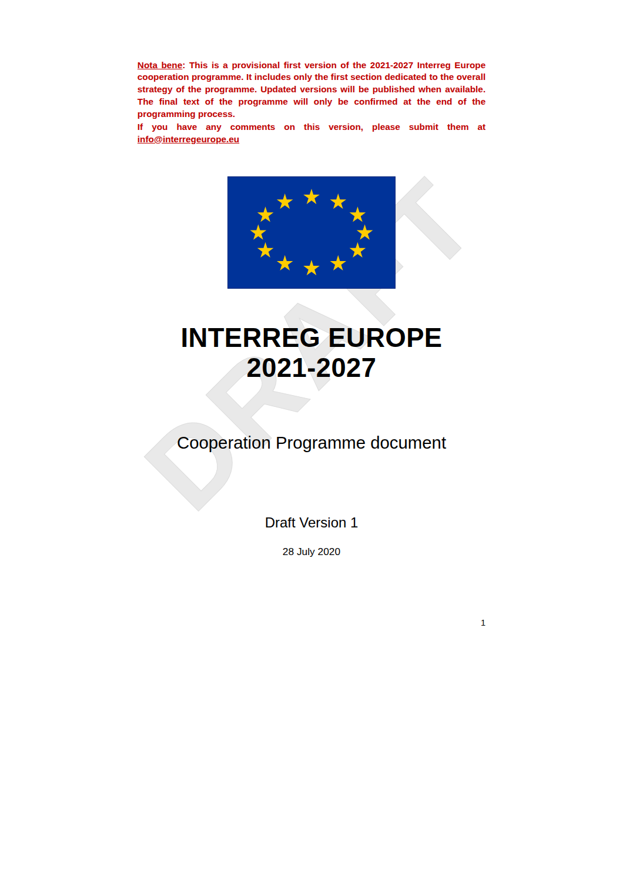DRAFT
Nota bene: This is a provisional first version of the 2021-2027 Interreg Europe cooperation programme. It includes only the first section dedicated to the overall strategy of the programme. Updated versions will be published when available. The final text of the programme will only be confirmed at the end of the programming process.
If you have any comments on this version, please submit them at info@interregeurope.eu
INTERREG EUROPE
2021-2027
Cooperation Programme document
Draft Version 1
28 July 2020
1